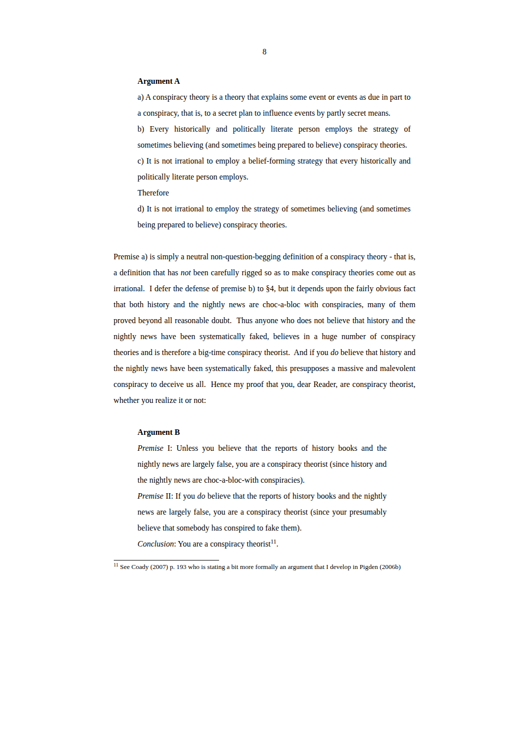8
Argument A
a) A conspiracy theory is a theory that explains some event or events as due in part to a conspiracy, that is, to a secret plan to influence events by partly secret means.
b) Every historically and politically literate person employs the strategy of sometimes believing (and sometimes being prepared to believe) conspiracy theories.
c) It is not irrational to employ a belief-forming strategy that every historically and politically literate person employs.
Therefore
d) It is not irrational to employ the strategy of sometimes believing (and sometimes being prepared to believe) conspiracy theories.
Premise a) is simply a neutral non-question-begging definition of a conspiracy theory - that is, a definition that has not been carefully rigged so as to make conspiracy theories come out as irrational. I defer the defense of premise b) to §4, but it depends upon the fairly obvious fact that both history and the nightly news are choc-a-bloc with conspiracies, many of them proved beyond all reasonable doubt. Thus anyone who does not believe that history and the nightly news have been systematically faked, believes in a huge number of conspiracy theories and is therefore a big-time conspiracy theorist. And if you do believe that history and the nightly news have been systematically faked, this presupposes a massive and malevolent conspiracy to deceive us all. Hence my proof that you, dear Reader, are conspiracy theorist, whether you realize it or not:
Argument B
Premise I: Unless you believe that the reports of history books and the nightly news are largely false, you are a conspiracy theorist (since history and the nightly news are choc-a-bloc-with conspiracies).
Premise II: If you do believe that the reports of history books and the nightly news are largely false, you are a conspiracy theorist (since your presumably believe that somebody has conspired to fake them).
Conclusion: You are a conspiracy theorist11.
11 See Coady (2007) p. 193 who is stating a bit more formally an argument that I develop in Pigden (2006b)